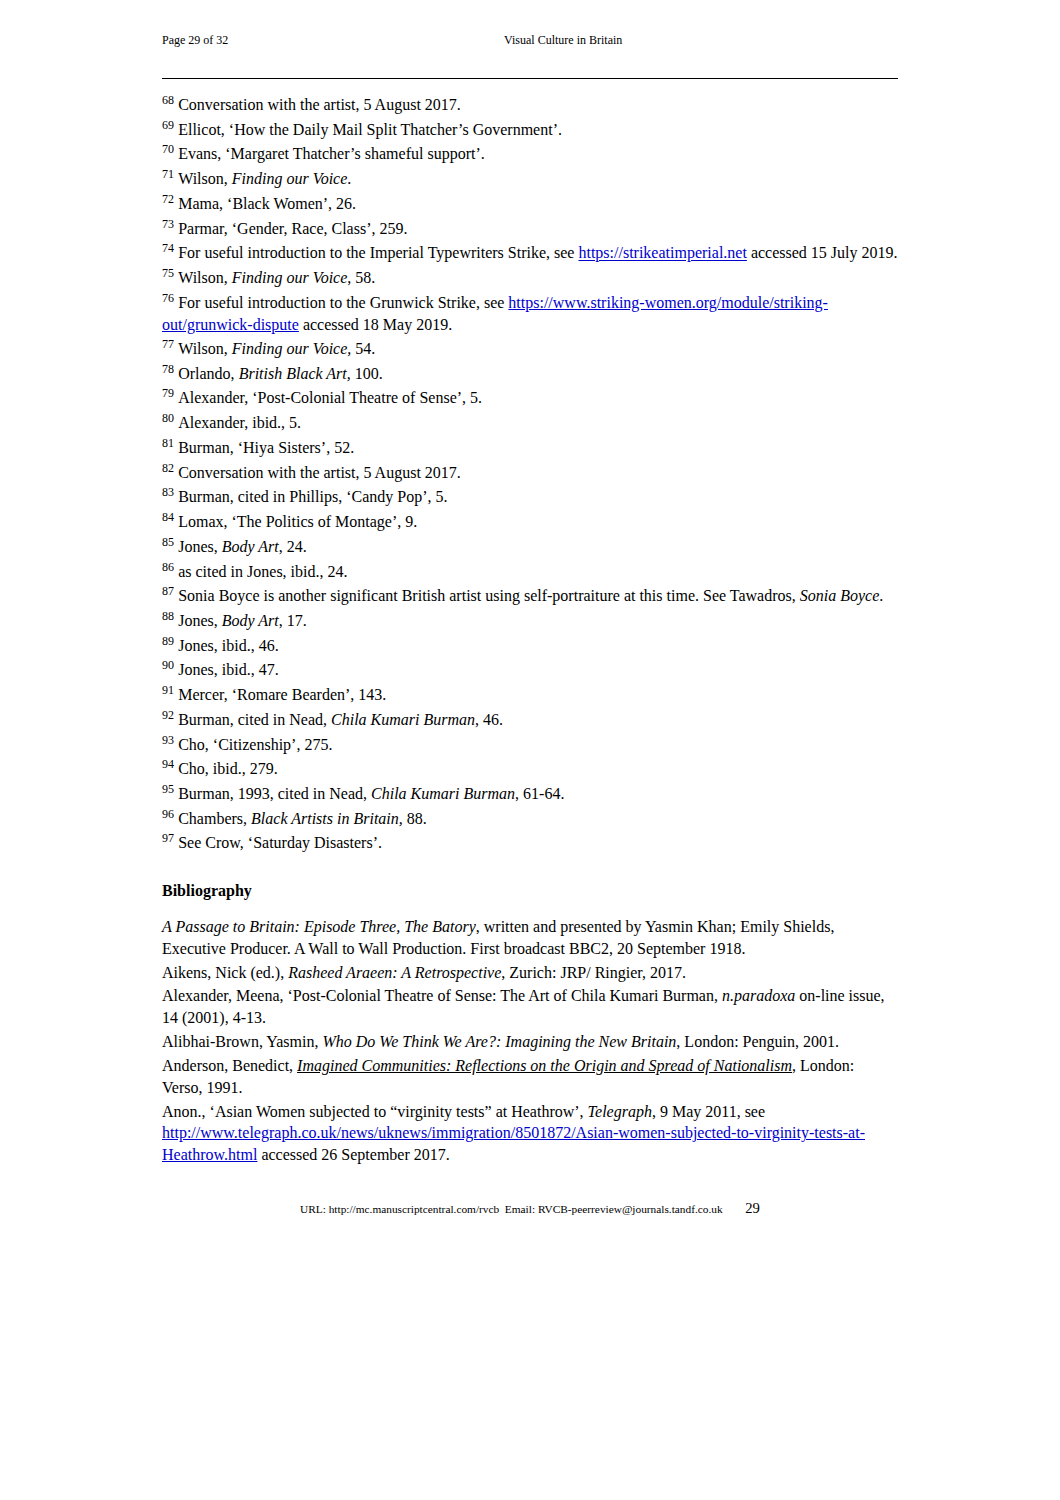Page 29 of 32
Visual Culture in Britain
68Conversation with the artist, 5 August 2017.
69Ellicot, ‘How the Daily Mail Split Thatcher’s Government’.
70Evans, ‘Margaret Thatcher’s shameful support’.
71Wilson, Finding our Voice.
72Mama, ‘Black Women’, 26.
73Parmar, ‘Gender, Race, Class’, 259.
74For useful introduction to the Imperial Typewriters Strike, see https://strikeatimperial.net accessed 15 July 2019.
75Wilson, Finding our Voice, 58.
76For useful introduction to the Grunwick Strike, see https://www.striking-women.org/module/striking-out/grunwick-dispute accessed 18 May 2019.
77Wilson, Finding our Voice, 54.
78Orlando, British Black Art, 100.
79Alexander, ‘Post-Colonial Theatre of Sense’, 5.
80Alexander, ibid., 5.
81Burman, ‘Hiya Sisters’, 52.
82Conversation with the artist, 5 August 2017.
83Burman, cited in Phillips, ‘Candy Pop’, 5.
84Lomax, ‘The Politics of Montage’, 9.
85Jones, Body Art, 24.
86as cited in Jones, ibid., 24.
87Sonia Boyce is another significant British artist using self-portraiture at this time. See Tawadros, Sonia Boyce.
88Jones, Body Art, 17.
89Jones, ibid., 46.
90Jones, ibid., 47.
91Mercer, ‘Romare Bearden’, 143.
92Burman, cited in Nead, Chila Kumari Burman, 46.
93Cho, ‘Citizenship’, 275.
94Cho, ibid., 279.
95Burman, 1993, cited in Nead, Chila Kumari Burman, 61-64.
96Chambers, Black Artists in Britain, 88.
97See Crow, ‘Saturday Disasters’.
Bibliography
A Passage to Britain: Episode Three, The Batory, written and presented by Yasmin Khan; Emily Shields, Executive Producer. A Wall to Wall Production. First broadcast BBC2, 20 September 1918.
Aikens, Nick (ed.), Rasheed Araeen: A Retrospective, Zurich: JRP/ Ringier, 2017.
Alexander, Meena, ‘Post-Colonial Theatre of Sense: The Art of Chila Kumari Burman, n.paradoxa on-line issue, 14 (2001), 4-13.
Alibhai-Brown, Yasmin, Who Do We Think We Are?: Imagining the New Britain, London: Penguin, 2001.
Anderson, Benedict, Imagined Communities: Reflections on the Origin and Spread of Nationalism, London: Verso, 1991.
Anon., ‘Asian Women subjected to “virginity tests” at Heathrow’, Telegraph, 9 May 2011, see http://www.telegraph.co.uk/news/uknews/immigration/8501872/Asian-women-subjected-to-virginity-tests-at-Heathrow.html accessed 26 September 2017.
URL: http://mc.manuscriptcentral.com/rvcb Email: RVCB-peerreview@journals.tandf.co.uk 29